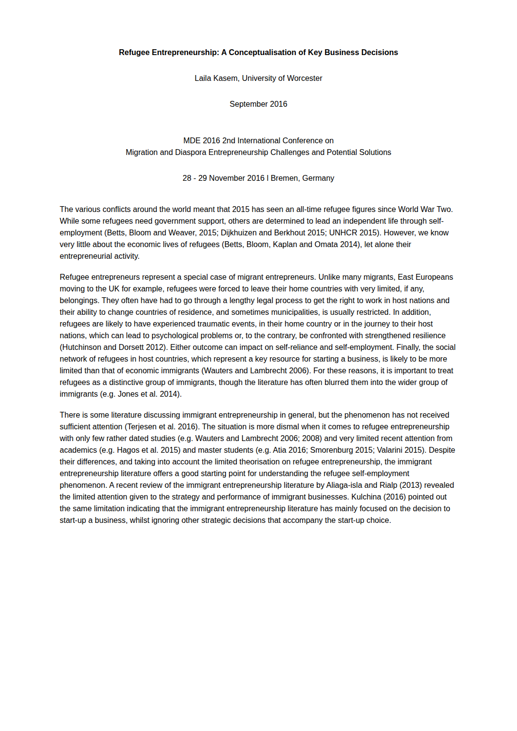Refugee Entrepreneurship: A Conceptualisation of Key Business Decisions
Laila Kasem, University of Worcester
September 2016
MDE 2016 2nd International Conference on Migration and Diaspora Entrepreneurship Challenges and Potential Solutions
28 - 29 November 2016 l Bremen, Germany
The various conflicts around the world meant that 2015 has seen an all-time refugee figures since World War Two. While some refugees need government support, others are determined to lead an independent life through self-employment (Betts, Bloom and Weaver, 2015; Dijkhuizen and Berkhout 2015; UNHCR 2015). However, we know very little about the economic lives of refugees (Betts, Bloom, Kaplan and Omata 2014), let alone their entrepreneurial activity.
Refugee entrepreneurs represent a special case of migrant entrepreneurs. Unlike many migrants, East Europeans moving to the UK for example, refugees were forced to leave their home countries with very limited, if any, belongings. They often have had to go through a lengthy legal process to get the right to work in host nations and their ability to change countries of residence, and sometimes municipalities, is usually restricted. In addition, refugees are likely to have experienced traumatic events, in their home country or in the journey to their host nations, which can lead to psychological problems or, to the contrary, be confronted with strengthened resilience (Hutchinson and Dorsett 2012). Either outcome can impact on self-reliance and self-employment. Finally, the social network of refugees in host countries, which represent a key resource for starting a business, is likely to be more limited than that of economic immigrants (Wauters and Lambrecht 2006). For these reasons, it is important to treat refugees as a distinctive group of immigrants, though the literature has often blurred them into the wider group of immigrants (e.g. Jones et al. 2014).
There is some literature discussing immigrant entrepreneurship in general, but the phenomenon has not received sufficient attention (Terjesen et al. 2016). The situation is more dismal when it comes to refugee entrepreneurship with only few rather dated studies (e.g. Wauters and Lambrecht 2006; 2008) and very limited recent attention from academics (e.g. Hagos et al. 2015) and master students (e.g. Atia 2016; Smorenburg 2015; Valarini 2015). Despite their differences, and taking into account the limited theorisation on refugee entrepreneurship, the immigrant entrepreneurship literature offers a good starting point for understanding the refugee self-employment phenomenon. A recent review of the immigrant entrepreneurship literature by Aliaga-isla and Rialp (2013) revealed the limited attention given to the strategy and performance of immigrant businesses. Kulchina (2016) pointed out the same limitation indicating that the immigrant entrepreneurship literature has mainly focused on the decision to start-up a business, whilst ignoring other strategic decisions that accompany the start-up choice.